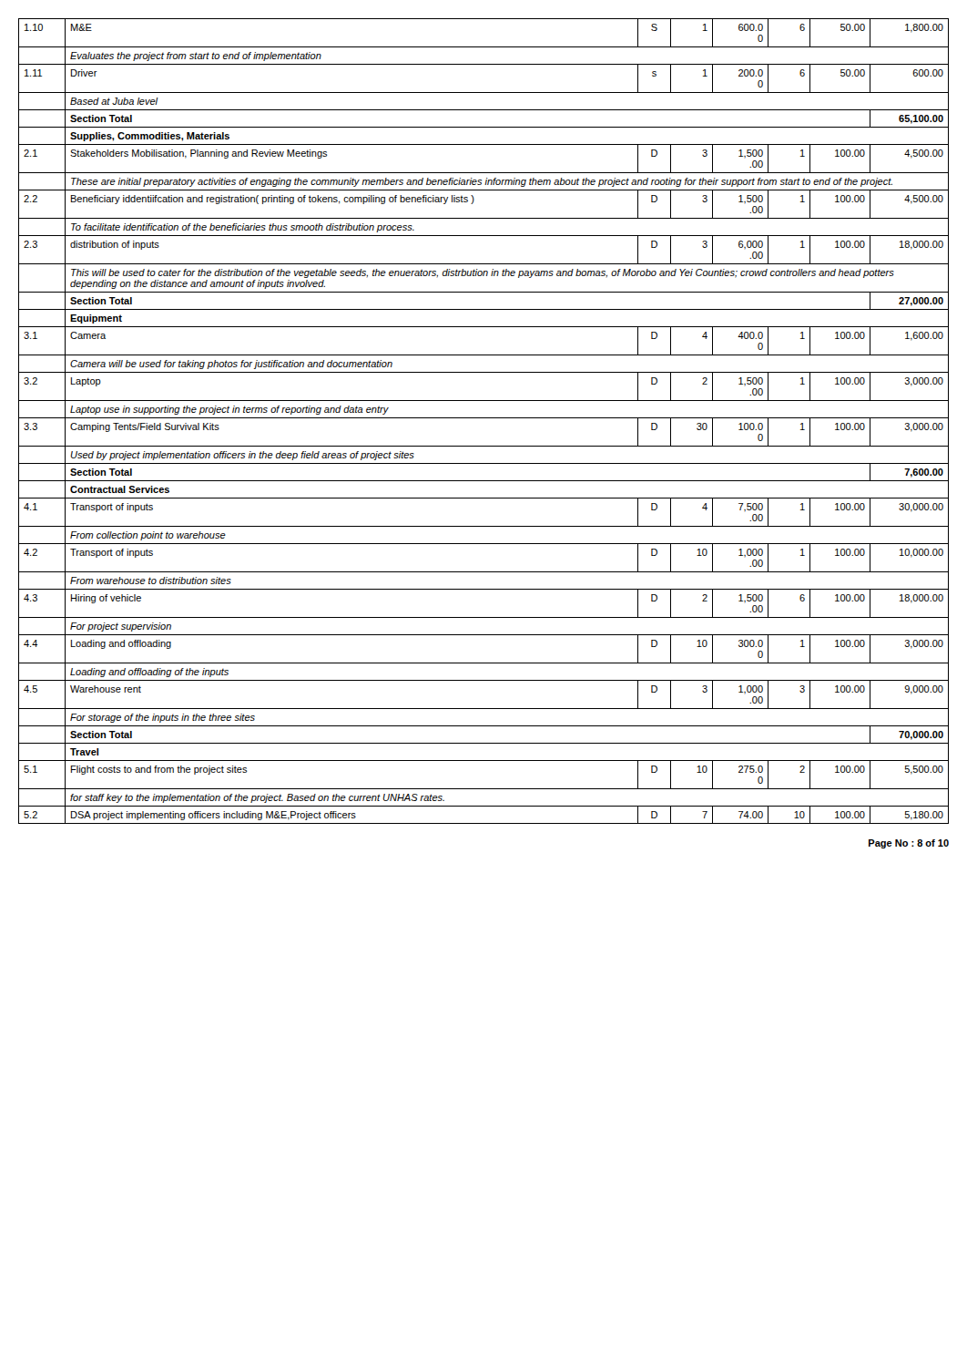| 1.10 | M&E | S | 1 | 600.0 0 | 6 | 50.00 | 1,800.00 |
| | Evaluates the project from start to end of implementation |
| 1.11 | Driver | s | 1 | 200.0 0 | 6 | 50.00 | 600.00 |
| | Based at Juba level |
| | Section Total | 65,100.00 |
| | Supplies, Commodities, Materials |
| 2.1 | Stakeholders Mobilisation, Planning and Review Meetings | D | 3 | 1,500 .00 | 1 | 100.00 | 4,500.00 |
| | These are initial preparatory activities of engaging the community members and beneficiaries informing them about the project and rooting for their support from start to end of the project. |
| 2.2 | Beneficiary iddentiifcation and registration( printing of tokens, compiling of beneficiary lists ) | D | 3 | 1,500 .00 | 1 | 100.00 | 4,500.00 |
| | To facilitate identification of the beneficiaries thus smooth distribution process. |
| 2.3 | distribution of inputs | D | 3 | 6,000 .00 | 1 | 100.00 | 18,000.00 |
| | This will be used to cater for the distribution of the vegetable seeds, the enuerators, distrbution in the payams and bomas, of Morobo and Yei Counties; crowd controllers and head potters depending on the distance and amount of inputs involved. |
| | Section Total | 27,000.00 |
| | Equipment |
| 3.1 | Camera | D | 4 | 400.0 0 | 1 | 100.00 | 1,600.00 |
| | Camera will be used for taking photos for justification and documentation |
| 3.2 | Laptop | D | 2 | 1,500 .00 | 1 | 100.00 | 3,000.00 |
| | Laptop use in supporting the project in terms of reporting and data entry |
| 3.3 | Camping Tents/Field Survival Kits | D | 30 | 100.0 0 | 1 | 100.00 | 3,000.00 |
| | Used by project implementation officers in the deep field areas of project sites |
| | Section Total | 7,600.00 |
| | Contractual Services |
| 4.1 | Transport of inputs | D | 4 | 7,500 .00 | 1 | 100.00 | 30,000.00 |
| | From collection point to warehouse |
| 4.2 | Transport of inputs | D | 10 | 1,000 .00 | 1 | 100.00 | 10,000.00 |
| | From warehouse to distribution sites |
| 4.3 | Hiring of vehicle | D | 2 | 1,500 .00 | 6 | 100.00 | 18,000.00 |
| | For project supervision |
| 4.4 | Loading and offloading | D | 10 | 300.0 0 | 1 | 100.00 | 3,000.00 |
| | Loading and offloading of the inputs |
| 4.5 | Warehouse rent | D | 3 | 1,000 .00 | 3 | 100.00 | 9,000.00 |
| | For storage of the inputs in the three sites |
| | Section Total | 70,000.00 |
| | Travel |
| 5.1 | Flight costs to and from the project sites | D | 10 | 275.0 0 | 2 | 100.00 | 5,500.00 |
| | for staff key to the implementation of the project. Based on the current UNHAS rates. |
| 5.2 | DSA project implementing officers including M&E,Project officers | D | 7 | 74.00 | 10 | 100.00 | 5,180.00 |
Page No : 8 of 10